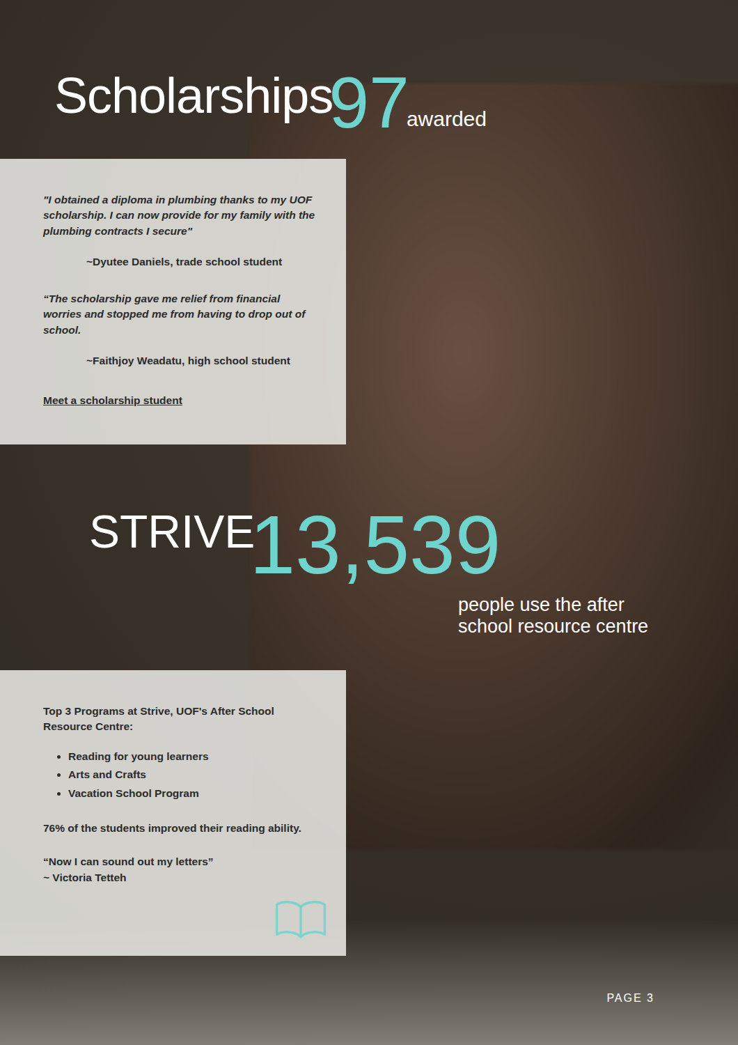Scholarships
97 awarded
"I obtained a diploma in plumbing thanks to my UOF scholarship. I can now provide for my family with the plumbing contracts I secure"
~Dyutee Daniels, trade school student
“The scholarship gave me relief from financial worries and stopped me from having to drop out of school.
~Faithjoy Weadatu, high school student
Meet a scholarship student
STRIVE
13,539
people use the after
school resource centre
Top 3 Programs at Strive, UOF's After School Resource Centre:
Reading for young learners
Arts and Crafts
Vacation School Program
76% of the students improved their reading ability.
“Now I can sound out my letters”
~ Victoria Tetteh
PAGE 3